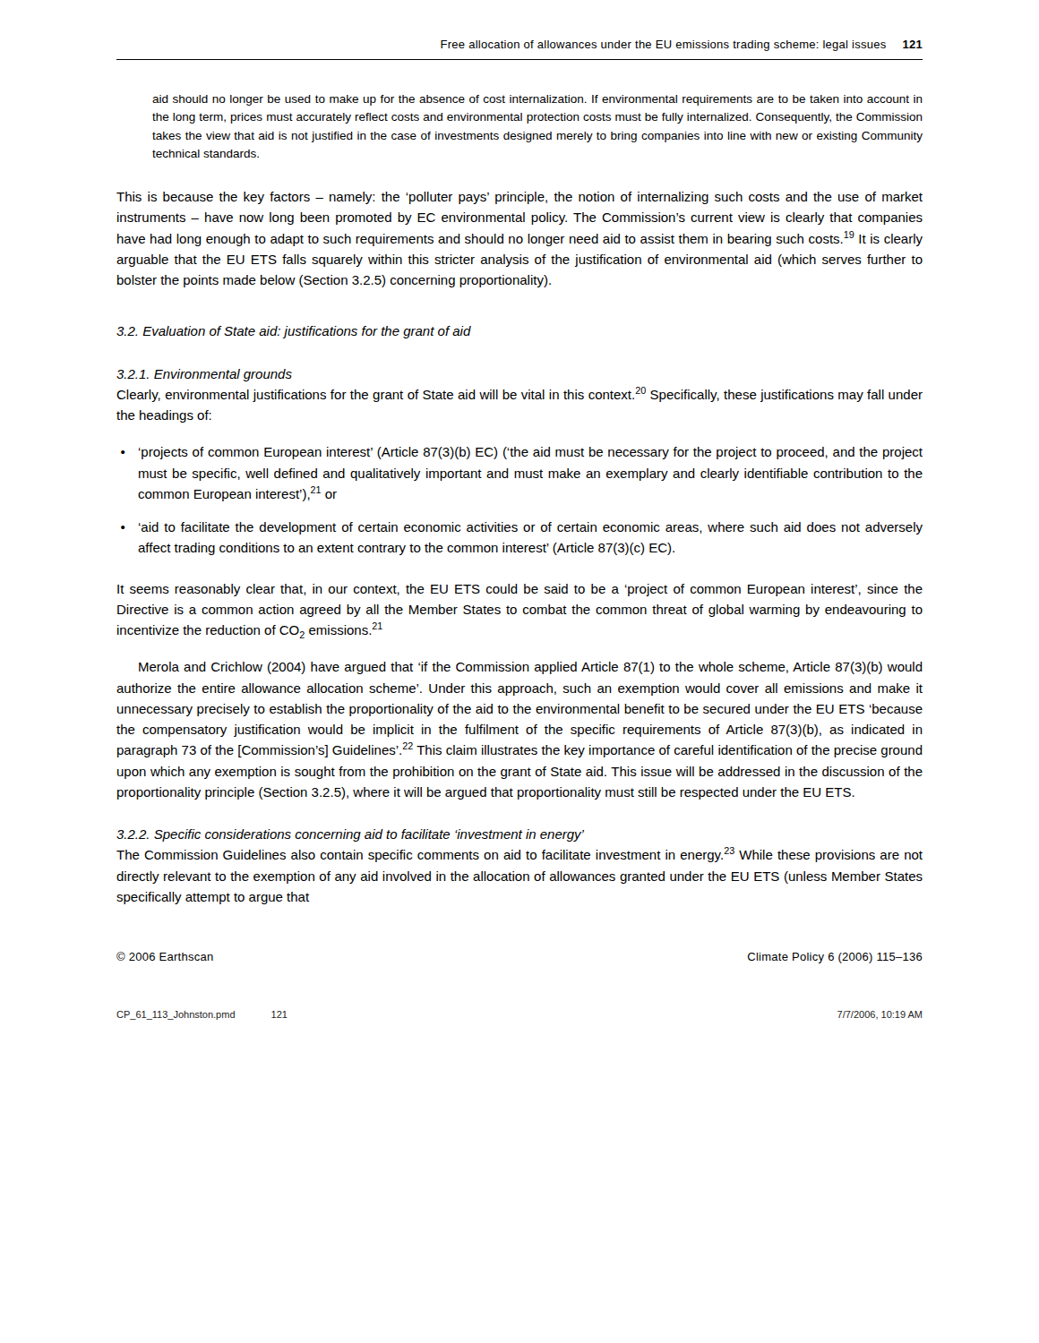Free allocation of allowances under the EU emissions trading scheme: legal issues 121
aid should no longer be used to make up for the absence of cost internalization. If environmental requirements are to be taken into account in the long term, prices must accurately reflect costs and environmental protection costs must be fully internalized. Consequently, the Commission takes the view that aid is not justified in the case of investments designed merely to bring companies into line with new or existing Community technical standards.
This is because the key factors – namely: the ‘polluter pays’ principle, the notion of internalizing such costs and the use of market instruments – have now long been promoted by EC environmental policy. The Commission’s current view is clearly that companies have had long enough to adapt to such requirements and should no longer need aid to assist them in bearing such costs.19 It is clearly arguable that the EU ETS falls squarely within this stricter analysis of the justification of environmental aid (which serves further to bolster the points made below (Section 3.2.5) concerning proportionality).
3.2. Evaluation of State aid: justifications for the grant of aid
3.2.1. Environmental grounds
Clearly, environmental justifications for the grant of State aid will be vital in this context.20 Specifically, these justifications may fall under the headings of:
‘projects of common European interest’ (Article 87(3)(b) EC) (‘the aid must be necessary for the project to proceed, and the project must be specific, well defined and qualitatively important and must make an exemplary and clearly identifiable contribution to the common European interest’),21 or
‘aid to facilitate the development of certain economic activities or of certain economic areas, where such aid does not adversely affect trading conditions to an extent contrary to the common interest’ (Article 87(3)(c) EC).
It seems reasonably clear that, in our context, the EU ETS could be said to be a ‘project of common European interest’, since the Directive is a common action agreed by all the Member States to combat the common threat of global warming by endeavouring to incentivize the reduction of CO2 emissions.21
Merola and Crichlow (2004) have argued that ‘if the Commission applied Article 87(1) to the whole scheme, Article 87(3)(b) would authorize the entire allowance allocation scheme’. Under this approach, such an exemption would cover all emissions and make it unnecessary precisely to establish the proportionality of the aid to the environmental benefit to be secured under the EU ETS ‘because the compensatory justification would be implicit in the fulfilment of the specific requirements of Article 87(3)(b), as indicated in paragraph 73 of the [Commission’s] Guidelines’.22 This claim illustrates the key importance of careful identification of the precise ground upon which any exemption is sought from the prohibition on the grant of State aid. This issue will be addressed in the discussion of the proportionality principle (Section 3.2.5), where it will be argued that proportionality must still be respected under the EU ETS.
3.2.2. Specific considerations concerning aid to facilitate ‘investment in energy’
The Commission Guidelines also contain specific comments on aid to facilitate investment in energy.23 While these provisions are not directly relevant to the exemption of any aid involved in the allocation of allowances granted under the EU ETS (unless Member States specifically attempt to argue that
© 2006 Earthscan Climate Policy 6 (2006) 115–136
CP_61_113_Johnston.pmd 121 7/7/2006, 10:19 AM